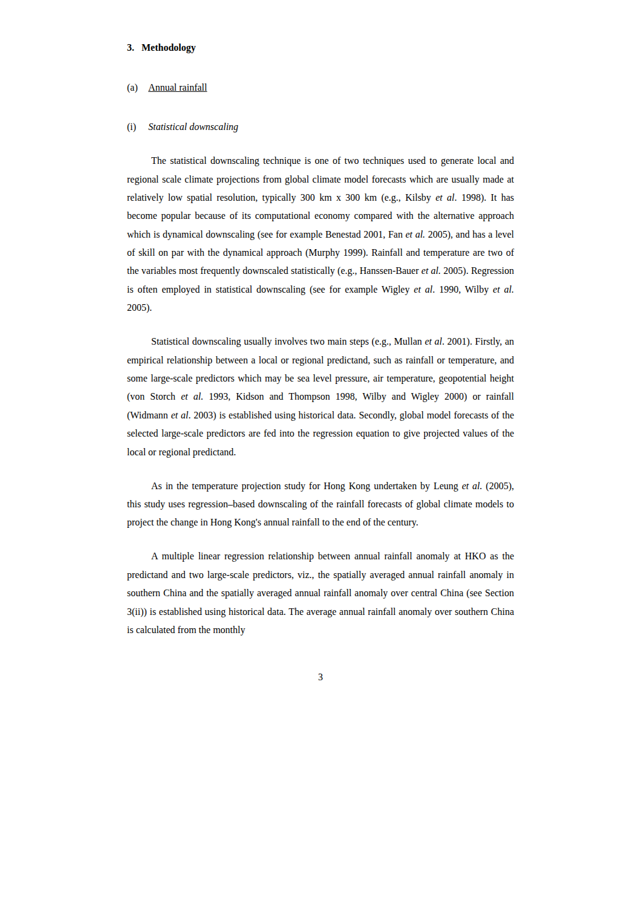3. Methodology
(a) Annual rainfall
(i) Statistical downscaling
The statistical downscaling technique is one of two techniques used to generate local and regional scale climate projections from global climate model forecasts which are usually made at relatively low spatial resolution, typically 300 km x 300 km (e.g., Kilsby et al. 1998). It has become popular because of its computational economy compared with the alternative approach which is dynamical downscaling (see for example Benestad 2001, Fan et al. 2005), and has a level of skill on par with the dynamical approach (Murphy 1999). Rainfall and temperature are two of the variables most frequently downscaled statistically (e.g., Hanssen-Bauer et al. 2005). Regression is often employed in statistical downscaling (see for example Wigley et al. 1990, Wilby et al. 2005).
Statistical downscaling usually involves two main steps (e.g., Mullan et al. 2001). Firstly, an empirical relationship between a local or regional predictand, such as rainfall or temperature, and some large-scale predictors which may be sea level pressure, air temperature, geopotential height (von Storch et al. 1993, Kidson and Thompson 1998, Wilby and Wigley 2000) or rainfall (Widmann et al. 2003) is established using historical data. Secondly, global model forecasts of the selected large-scale predictors are fed into the regression equation to give projected values of the local or regional predictand.
As in the temperature projection study for Hong Kong undertaken by Leung et al. (2005), this study uses regression–based downscaling of the rainfall forecasts of global climate models to project the change in Hong Kong's annual rainfall to the end of the century.
A multiple linear regression relationship between annual rainfall anomaly at HKO as the predictand and two large-scale predictors, viz., the spatially averaged annual rainfall anomaly in southern China and the spatially averaged annual rainfall anomaly over central China (see Section 3(ii)) is established using historical data. The average annual rainfall anomaly over southern China is calculated from the monthly
3